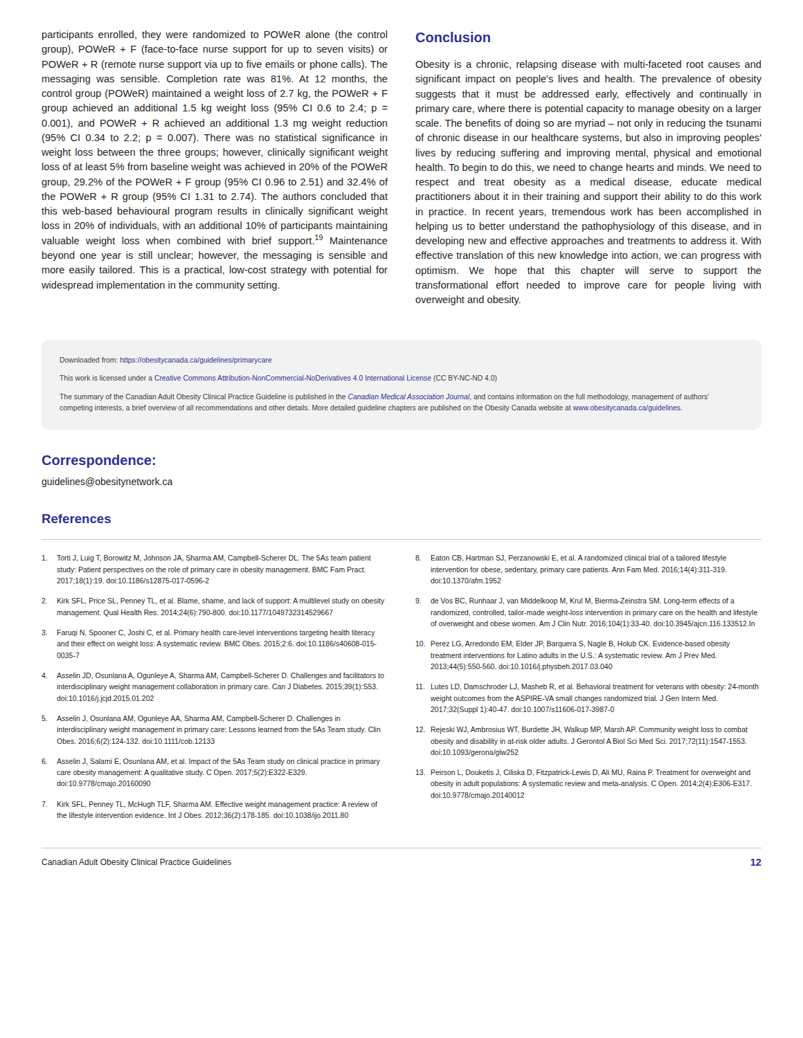participants enrolled, they were randomized to POWeR alone (the control group), POWeR + F (face-to-face nurse support for up to seven visits) or POWeR + R (remote nurse support via up to five emails or phone calls). The messaging was sensible. Completion rate was 81%. At 12 months, the control group (POWeR) maintained a weight loss of 2.7 kg, the POWeR + F group achieved an additional 1.5 kg weight loss (95% CI 0.6 to 2.4; p = 0.001), and POWeR + R achieved an additional 1.3 mg weight reduction (95% CI 0.34 to 2.2; p = 0.007). There was no statistical significance in weight loss between the three groups; however, clinically significant weight loss of at least 5% from baseline weight was achieved in 20% of the POWeR group, 29.2% of the POWeR + F group (95% CI 0.96 to 2.51) and 32.4% of the POWeR + R group (95% CI 1.31 to 2.74). The authors concluded that this web-based behavioural program results in clinically significant weight loss in 20% of individuals, with an additional 10% of participants maintaining valuable weight loss when combined with brief support.19 Maintenance beyond one year is still unclear; however, the messaging is sensible and more easily tailored. This is a practical, low-cost strategy with potential for widespread implementation in the community setting.
Conclusion
Obesity is a chronic, relapsing disease with multi-faceted root causes and significant impact on people's lives and health. The prevalence of obesity suggests that it must be addressed early, effectively and continually in primary care, where there is potential capacity to manage obesity on a larger scale. The benefits of doing so are myriad – not only in reducing the tsunami of chronic disease in our healthcare systems, but also in improving peoples' lives by reducing suffering and improving mental, physical and emotional health. To begin to do this, we need to change hearts and minds. We need to respect and treat obesity as a medical disease, educate medical practitioners about it in their training and support their ability to do this work in practice. In recent years, tremendous work has been accomplished in helping us to better understand the pathophysiology of this disease, and in developing new and effective approaches and treatments to address it. With effective translation of this new knowledge into action, we can progress with optimism. We hope that this chapter will serve to support the transformational effort needed to improve care for people living with overweight and obesity.
Downloaded from: https://obesitycanada.ca/guidelines/primarycare
This work is licensed under a Creative Commons Attribution-NonCommercial-NoDerivatives 4.0 International License (CC BY-NC-ND 4.0)
The summary of the Canadian Adult Obesity Clinical Practice Guideline is published in the Canadian Medical Association Journal, and contains information on the full methodology, management of authors' competing interests, a brief overview of all recommendations and other details. More detailed guideline chapters are published on the Obesity Canada website at www.obesitycanada.ca/guidelines.
Correspondence:
guidelines@obesitynetwork.ca
References
1.
Torti J, Luig T, Borowitz M, Johnson JA, Sharma AM, Campbell-Scherer DL. The 5As team patient study: Patient perspectives on the role of primary care in obesity management. BMC Fam Pract. 2017;18(1):19. doi:10.1186/s12875-017-0596-2
2.
Kirk SFL, Price SL, Penney TL, et al. Blame, shame, and lack of support: A multilevel study on obesity management. Qual Health Res. 2014;24(6):790-800. doi:10.1177/1049732314529667
3.
Faruqi N, Spooner C, Joshi C, et al. Primary health care-level interventions targeting health literacy and their effect on weight loss: A systematic review. BMC Obes. 2015;2:6. doi:10.1186/s40608-015-0035-7
4.
Asselin JD, Osunlana A, Ogunleye A, Sharma AM, Campbell-Scherer D. Challenges and facilitators to interdisciplinary weight management collaboration in primary care. Can J Diabetes. 2015;39(1):S53. doi:10.1016/j.jcjd.2015.01.202
5.
Asselin J, Osunlana AM, Ogunleye AA, Sharma AM, Campbell-Scherer D. Challenges in interdisciplinary weight management in primary care: Lessons learned from the 5As Team study. Clin Obes. 2016;6(2):124-132. doi:10.1111/cob.12133
6.
Asselin J, Salami E, Osunlana AM, et al. Impact of the 5As Team study on clinical practice in primary care obesity management: A qualitative study. C Open. 2017;5(2):E322-E329. doi:10.9778/cmajo.20160090
7.
Kirk SFL, Penney TL, McHugh TLF, Sharma AM. Effective weight management practice: A review of the lifestyle intervention evidence. Int J Obes. 2012;36(2):178-185. doi:10.1038/ijo.2011.80
8.
Eaton CB, Hartman SJ, Perzanowski E, et al. A randomized clinical trial of a tailored lifestyle intervention for obese, sedentary, primary care patients. Ann Fam Med. 2016;14(4):311-319. doi:10.1370/afm.1952
9.
de Vos BC, Runhaar J, van Middelkoop M, Krul M, Bierma-Zeinstra SM. Long-term effects of a randomized, controlled, tailor-made weight-loss intervention in primary care on the health and lifestyle of overweight and obese women. Am J Clin Nutr. 2016;104(1):33-40. doi:10.3945/ajcn.116.133512.In
10.
Perez LG, Arredondo EM, Elder JP, Barquera S, Nagle B, Holub CK. Evidence-based obesity treatment interventions for Latino adults in the U.S.: A systematic review. Am J Prev Med. 2013;44(5):550-560. doi:10.1016/j.physbeh.2017.03.040
11.
Lutes LD, Damschroder LJ, Masheb R, et al. Behavioral treatment for veterans with obesity: 24-month weight outcomes from the ASPIRE-VA small changes randomized trial. J Gen Intern Med. 2017;32(Suppl 1):40-47. doi:10.1007/s11606-017-3987-0
12.
Rejeski WJ, Ambrosius WT, Burdette JH, Walkup MP, Marsh AP. Community weight loss to combat obesity and disability in at-risk older adults. J Gerontol A Biol Sci Med Sci. 2017;72(11):1547-1553. doi:10.1093/gerona/glw252
13.
Peirson L, Douketis J, Ciliska D, Fitzpatrick-Lewis D, Ali MU, Raina P. Treatment for overweight and obesity in adult populations: A systematic review and meta-analysis. C Open. 2014;2(4):E306-E317. doi:10.9778/cmajo.20140012
Canadian Adult Obesity Clinical Practice Guidelines
12